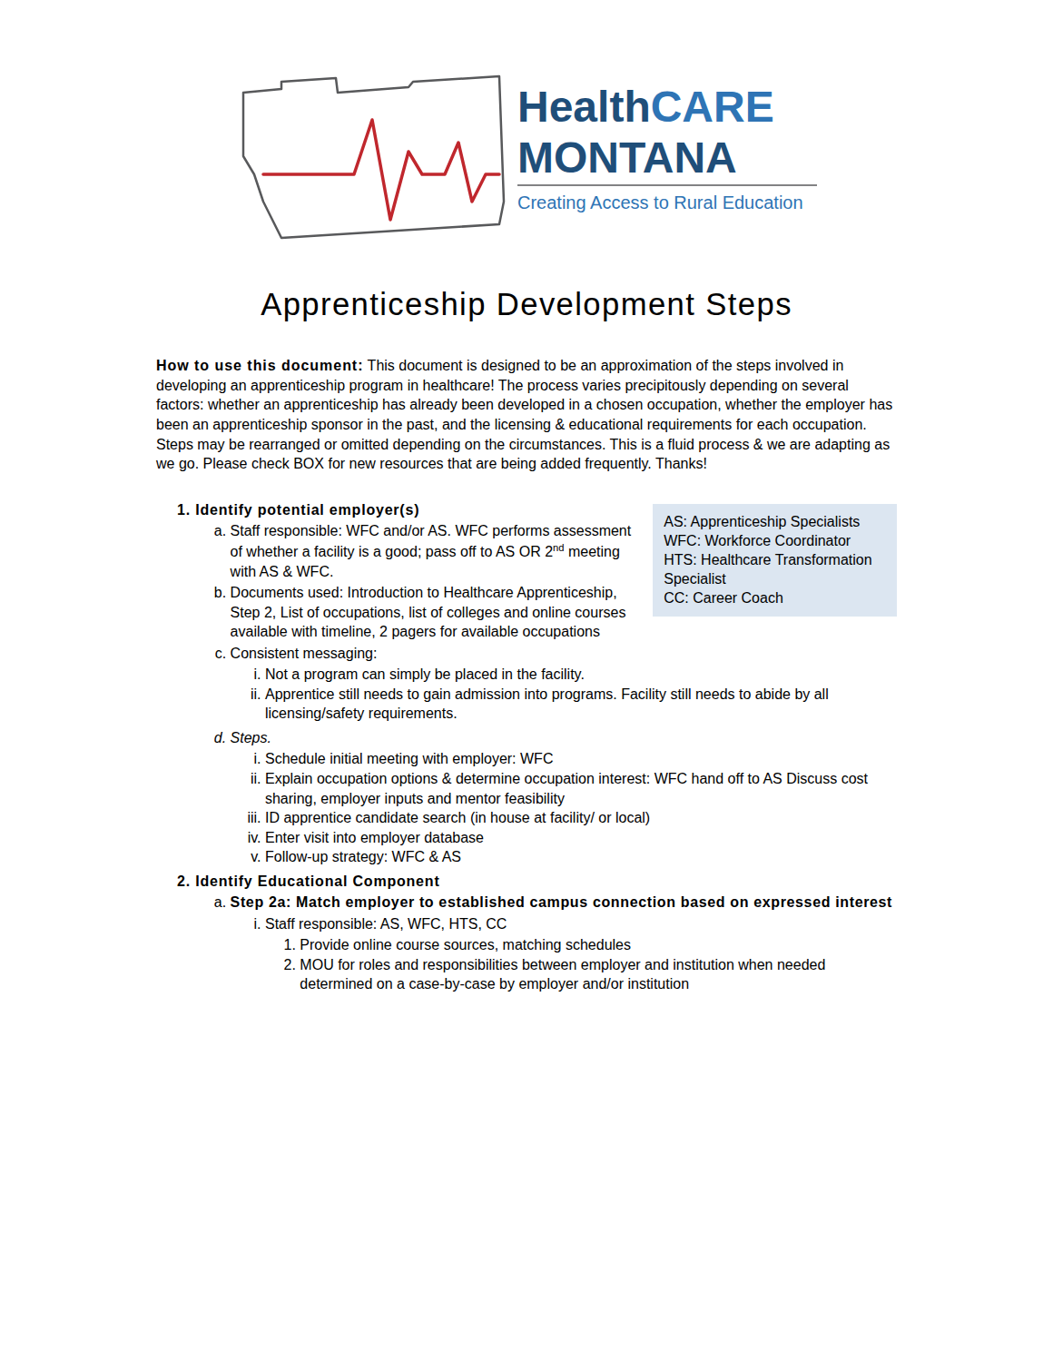HealthCARE MONTANA Creating Access to Rural Education
Apprenticeship Development Steps
How to use this document: This document is designed to be an approximation of the steps involved in developing an apprenticeship program in healthcare! The process varies precipitously depending on several factors: whether an apprenticeship has already been developed in a chosen occupation, whether the employer has been an apprenticeship sponsor in the past, and the licensing & educational requirements for each occupation. Steps may be rearranged or omitted depending on the circumstances. This is a fluid process & we are adapting as we go. Please check BOX for new resources that are being added frequently. Thanks!
AS: Apprenticeship Specialists
WFC: Workforce Coordinator
HTS: Healthcare Transformation Specialist
CC: Career Coach
Identify potential employer(s)
Staff responsible: WFC and/or AS. WFC performs assessment of whether a facility is a good; pass off to AS OR 2nd meeting with AS & WFC.
Documents used: Introduction to Healthcare Apprenticeship, Step 2, List of occupations, list of colleges and online courses available with timeline, 2 pagers for available occupations
Consistent messaging:
Not a program can simply be placed in the facility.
Apprentice still needs to gain admission into programs. Facility still needs to abide by all licensing/safety requirements.
Steps.
Schedule initial meeting with employer: WFC
Explain occupation options & determine occupation interest: WFC hand off to AS Discuss cost sharing, employer inputs and mentor feasibility
ID apprentice candidate search (in house at facility/ or local)
Enter visit into employer database
Follow-up strategy: WFC & AS
Identify Educational Component
Step 2a: Match employer to established campus connection based on expressed interest
Staff responsible: AS, WFC, HTS, CC
Provide online course sources, matching schedules
MOU for roles and responsibilities between employer and institution when needed determined on a case-by-case by employer and/or institution